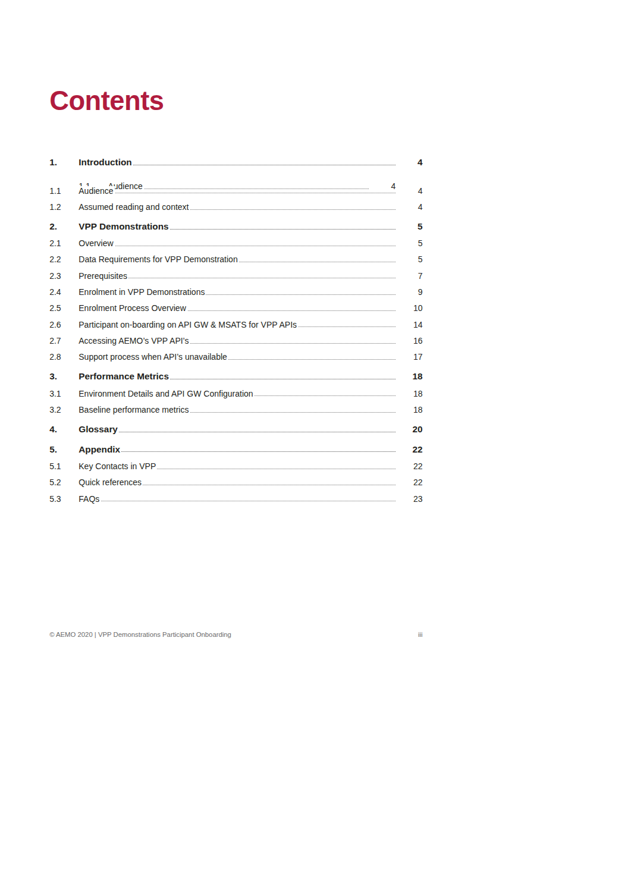Contents
| 1. | Introduction | 4 |
| | / 1.1 / Audience / 4 / | |
| 1. | Introduction | 4 |
| 1.1 | Audience | 4 |
| 1.2 | Assumed reading and context | 4 |
| 2. | VPP Demonstrations | 5 |
| 2.1 | Overview | 5 |
| 2.2 | Data Requirements for VPP Demonstration | 5 |
| 2.3 | Prerequisites | 7 |
| 2.4 | Enrolment in VPP Demonstrations | 9 |
| 2.5 | Enrolment Process Overview | 10 |
| 2.6 | Participant on-boarding on API GW & MSATS for VPP APIs | 14 |
| 2.7 | Accessing AEMO’s VPP API’s | 16 |
| 2.8 | Support process when API’s unavailable | 17 |
| 3. | Performance Metrics | 18 |
| 3.1 | Environment Details and API GW Configuration | 18 |
| 3.2 | Baseline performance metrics | 18 |
| 4. | Glossary | 20 |
| 5. | Appendix | 22 |
| 5.1 | Key Contacts in VPP | 22 |
| 5.2 | Quick references | 22 |
| 5.3 | FAQs | 23 |
© AEMO 2020 | VPP Demonstrations Participant Onboarding
iii